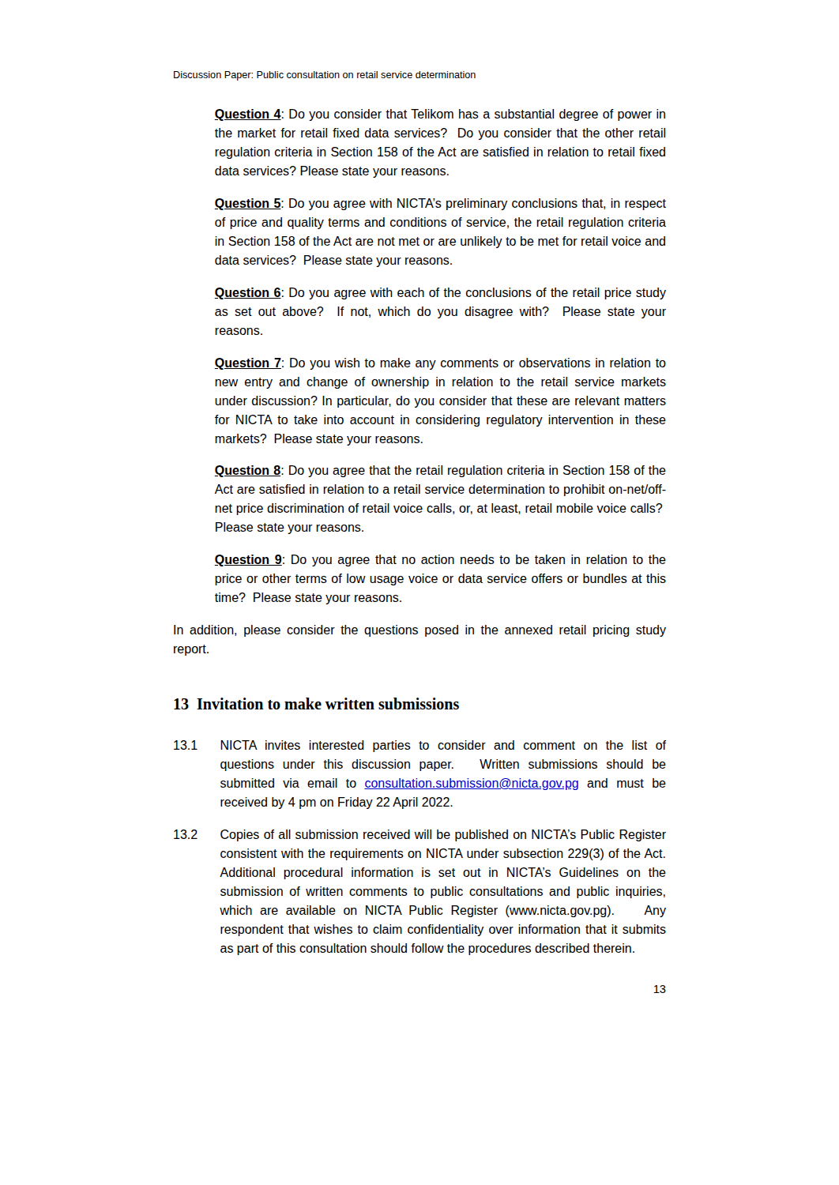Discussion Paper: Public consultation on retail service determination
Question 4: Do you consider that Telikom has a substantial degree of power in the market for retail fixed data services? Do you consider that the other retail regulation criteria in Section 158 of the Act are satisfied in relation to retail fixed data services? Please state your reasons.
Question 5: Do you agree with NICTA’s preliminary conclusions that, in respect of price and quality terms and conditions of service, the retail regulation criteria in Section 158 of the Act are not met or are unlikely to be met for retail voice and data services? Please state your reasons.
Question 6: Do you agree with each of the conclusions of the retail price study as set out above? If not, which do you disagree with? Please state your reasons.
Question 7: Do you wish to make any comments or observations in relation to new entry and change of ownership in relation to the retail service markets under discussion? In particular, do you consider that these are relevant matters for NICTA to take into account in considering regulatory intervention in these markets? Please state your reasons.
Question 8: Do you agree that the retail regulation criteria in Section 158 of the Act are satisfied in relation to a retail service determination to prohibit on-net/off-net price discrimination of retail voice calls, or, at least, retail mobile voice calls? Please state your reasons.
Question 9: Do you agree that no action needs to be taken in relation to the price or other terms of low usage voice or data service offers or bundles at this time? Please state your reasons.
In addition, please consider the questions posed in the annexed retail pricing study report.
13 Invitation to make written submissions
13.1
NICTA invites interested parties to consider and comment on the list of questions under this discussion paper. Written submissions should be submitted via email to consultation.submission@nicta.gov.pg and must be received by 4 pm on Friday 22 April 2022.
13.2
Copies of all submission received will be published on NICTA’s Public Register consistent with the requirements on NICTA under subsection 229(3) of the Act. Additional procedural information is set out in NICTA’s Guidelines on the submission of written comments to public consultations and public inquiries, which are available on NICTA Public Register (www.nicta.gov.pg). Any respondent that wishes to claim confidentiality over information that it submits as part of this consultation should follow the procedures described therein.
13